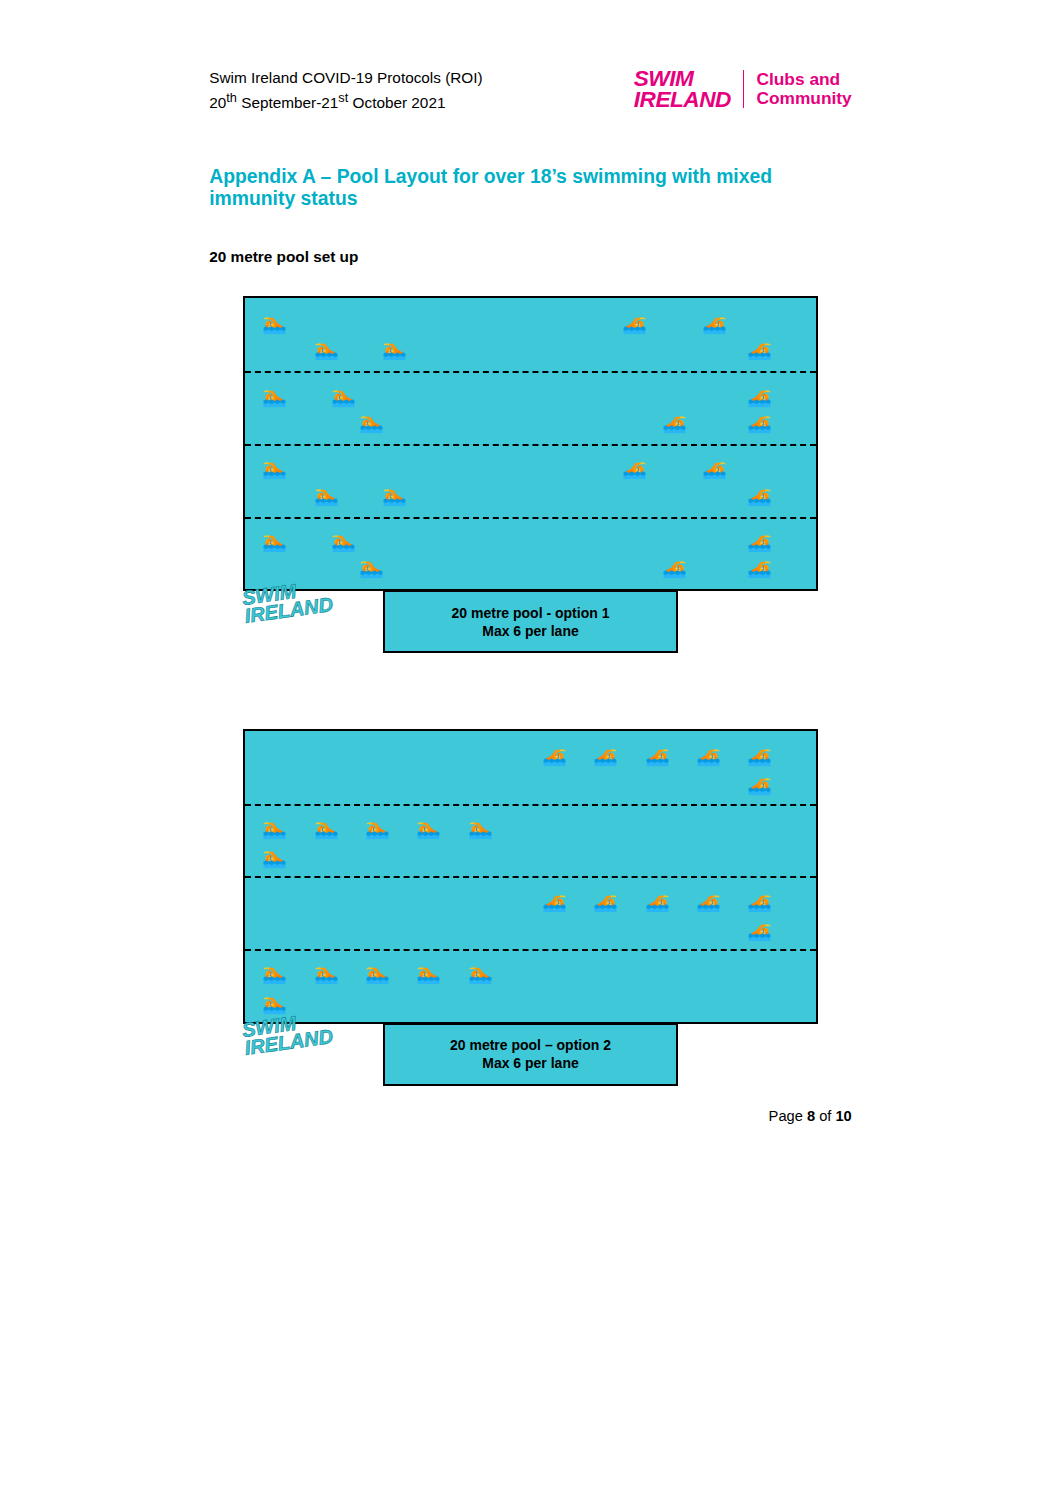Swim Ireland COVID-19 Protocols (ROI)
20th September-21st October 2021
SWIM
IRELAND
Clubs and
Community
Appendix A – Pool Layout for over 18’s swimming with mixed immunity status
20 metre pool set up
🏊 🏊 🏊 🏊 🏊 🏊 🏊 🏊 🏊 🏊 🏊 🏊 🏊 🏊 🏊 🏊 🏊 🏊 🏊 🏊 🏊 🏊 🏊 🏊
SWIM
IRELAND
20 metre pool - option 1
Max 6 per lane
🏊 🏊 🏊 🏊 🏊 🏊 🏊 🏊 🏊 🏊 🏊 🏊 🏊 🏊 🏊 🏊 🏊 🏊 🏊 🏊 🏊 🏊 🏊 🏊
SWIM
IRELAND
20 metre pool – option 2
Max 6 per lane
Page 8 of 10